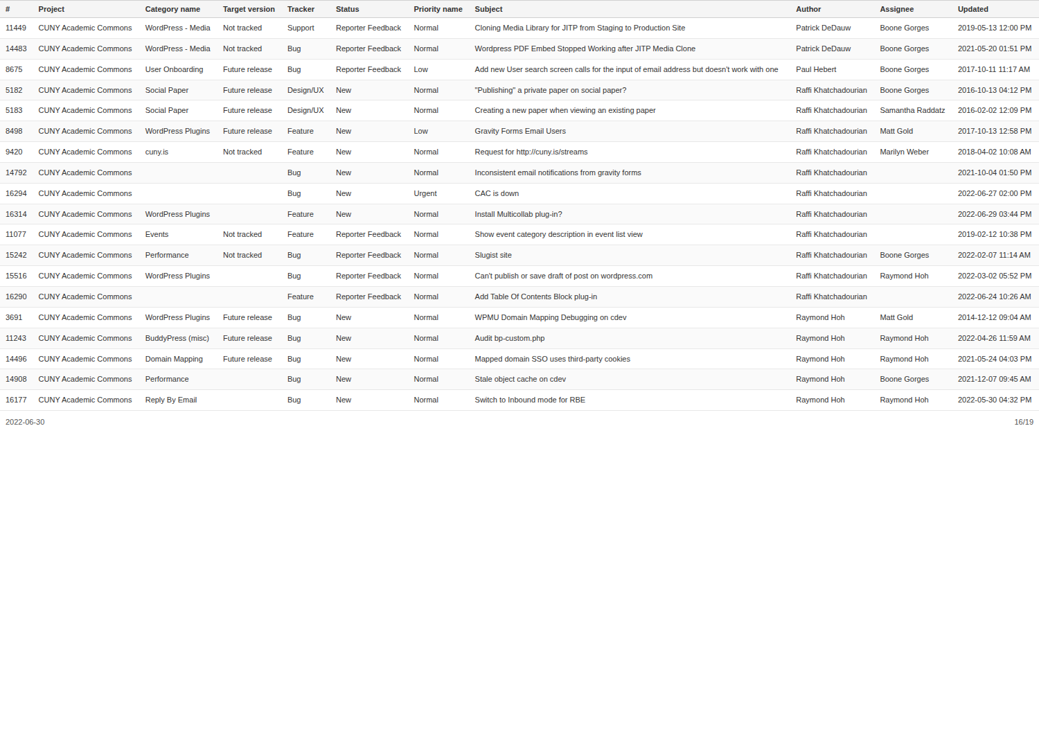| # | Project | Category name | Target version | Tracker | Status | Priority name | Subject | Author | Assignee | Updated |
| --- | --- | --- | --- | --- | --- | --- | --- | --- | --- | --- |
| 11449 | CUNY Academic Commons | WordPress - Media | Not tracked | Support | Reporter Feedback | Normal | Cloning Media Library for JITP from Staging to Production Site | Patrick DeDauw | Boone Gorges | 2019-05-13 12:00 PM |
| 14483 | CUNY Academic Commons | WordPress - Media | Not tracked | Bug | Reporter Feedback | Normal | Wordpress PDF Embed Stopped Working after JITP Media Clone | Patrick DeDauw | Boone Gorges | 2021-05-20 01:51 PM |
| 8675 | CUNY Academic Commons | User Onboarding | Future release | Bug | Reporter Feedback | Low | Add new User search screen calls for the input of email address but doesn't work with one | Paul Hebert | Boone Gorges | 2017-10-11 11:17 AM |
| 5182 | CUNY Academic Commons | Social Paper | Future release | Design/UX | New | Normal | "Publishing" a private paper on social paper? | Raffi Khatchadourian | Boone Gorges | 2016-10-13 04:12 PM |
| 5183 | CUNY Academic Commons | Social Paper | Future release | Design/UX | New | Normal | Creating a new paper when viewing an existing paper | Raffi Khatchadourian | Samantha Raddatz | 2016-02-02 12:09 PM |
| 8498 | CUNY Academic Commons | WordPress Plugins | Future release | Feature | New | Low | Gravity Forms Email Users | Raffi Khatchadourian | Matt Gold | 2017-10-13 12:58 PM |
| 9420 | CUNY Academic Commons | cuny.is | Not tracked | Feature | New | Normal | Request for http://cuny.is/streams | Raffi Khatchadourian | Marilyn Weber | 2018-04-02 10:08 AM |
| 14792 | CUNY Academic Commons | | | Bug | New | Normal | Inconsistent email notifications from gravity forms | Raffi Khatchadourian | | 2021-10-04 01:50 PM |
| 16294 | CUNY Academic Commons | | | Bug | New | Urgent | CAC is down | Raffi Khatchadourian | | 2022-06-27 02:00 PM |
| 16314 | CUNY Academic Commons | WordPress Plugins | | Feature | New | Normal | Install Multicollab plug-in? | Raffi Khatchadourian | | 2022-06-29 03:44 PM |
| 11077 | CUNY Academic Commons | Events | Not tracked | Feature | Reporter Feedback | Normal | Show event category description in event list view | Raffi Khatchadourian | | 2019-02-12 10:38 PM |
| 15242 | CUNY Academic Commons | Performance | Not tracked | Bug | Reporter Feedback | Normal | Slugist site | Raffi Khatchadourian | Boone Gorges | 2022-02-07 11:14 AM |
| 15516 | CUNY Academic Commons | WordPress Plugins | | Bug | Reporter Feedback | Normal | Can't publish or save draft of post on wordpress.com | Raffi Khatchadourian | Raymond Hoh | 2022-03-02 05:52 PM |
| 16290 | CUNY Academic Commons | | | Feature | Reporter Feedback | Normal | Add Table Of Contents Block plug-in | Raffi Khatchadourian | | 2022-06-24 10:26 AM |
| 3691 | CUNY Academic Commons | WordPress Plugins | Future release | Bug | New | Normal | WPMU Domain Mapping Debugging on cdev | Raymond Hoh | Matt Gold | 2014-12-12 09:04 AM |
| 11243 | CUNY Academic Commons | BuddyPress (misc) | Future release | Bug | New | Normal | Audit bp-custom.php | Raymond Hoh | Raymond Hoh | 2022-04-26 11:59 AM |
| 14496 | CUNY Academic Commons | Domain Mapping | Future release | Bug | New | Normal | Mapped domain SSO uses third-party cookies | Raymond Hoh | Raymond Hoh | 2021-05-24 04:03 PM |
| 14908 | CUNY Academic Commons | Performance | | Bug | New | Normal | Stale object cache on cdev | Raymond Hoh | Boone Gorges | 2021-12-07 09:45 AM |
| 16177 | CUNY Academic Commons | Reply By Email | | Bug | New | Normal | Switch to Inbound mode for RBE | Raymond Hoh | Raymond Hoh | 2022-05-30 04:32 PM |
2022-06-30 16/19